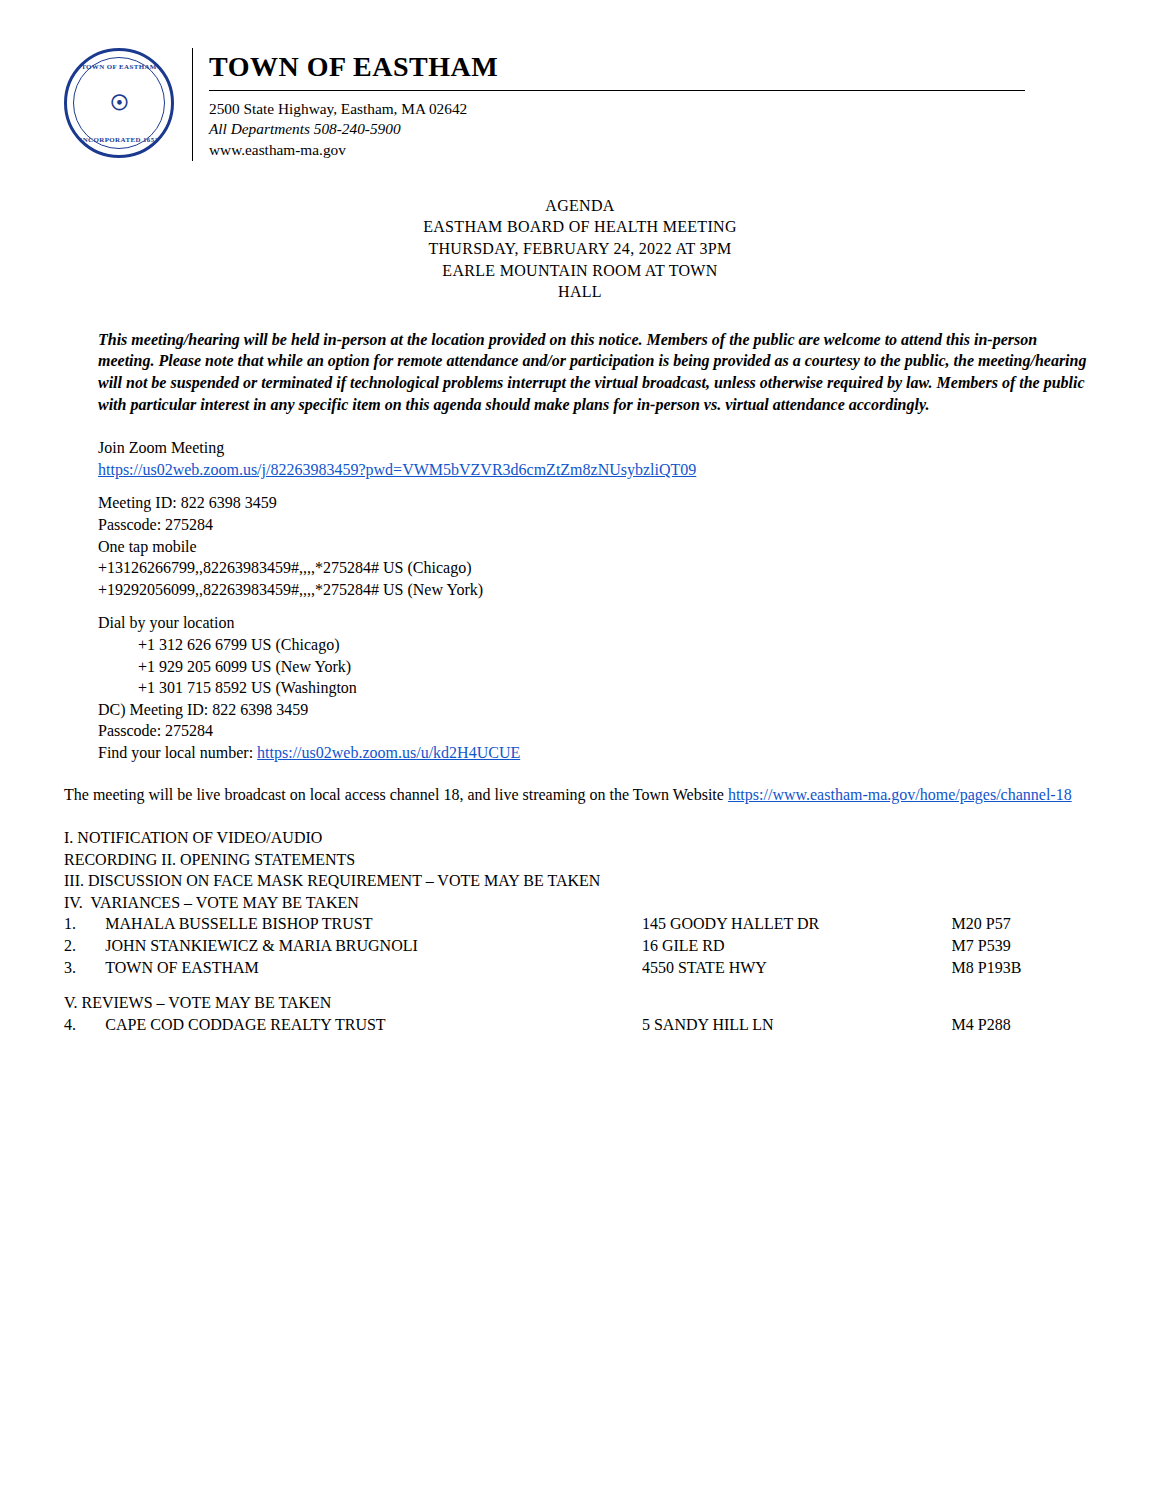Town of Eastham
☉
Incorporated 1651
TOWN OF EASTHAM
2500 State Highway, Eastham, MA 02642
All Departments 508-240-5900
www.eastham-ma.gov
AGENDA
EASTHAM BOARD OF HEALTH MEETING
THURSDAY, FEBRUARY 24, 2022 AT 3PM
EARLE MOUNTAIN ROOM AT TOWN
HALL
This meeting/hearing will be held in-person at the location provided on this notice. Members of the public are welcome to attend this in-person meeting. Please note that while an option for remote attendance and/or participation is being provided as a courtesy to the public, the meeting/hearing will not be suspended or terminated if technological problems interrupt the virtual broadcast, unless otherwise required by law. Members of the public with particular interest in any specific item on this agenda should make plans for in-person vs. virtual attendance accordingly.
Join Zoom Meeting
https://us02web.zoom.us/j/82263983459?pwd=VWM5bVZVR3d6cmZtZm8zNUsybzliQT09
Meeting ID: 822 6398 3459
Passcode: 275284
One tap mobile
+13126266799,,82263983459#,,,,*275284# US (Chicago)
+19292056099,,82263983459#,,,,*275284# US (New York)
Dial by your location
+1 312 626 6799 US (Chicago)
+1 929 205 6099 US (New York)
+1 301 715 8592 US (Washington
DC) Meeting ID: 822 6398 3459
Passcode: 275284
Find your local number: https://us02web.zoom.us/u/kd2H4UCUE
The meeting will be live broadcast on local access channel 18, and live streaming on the Town Website https://www.eastham-ma.gov/home/pages/channel-18
I. NOTIFICATION OF VIDEO/AUDIO
RECORDING II. OPENING STATEMENTS
III. DISCUSSION ON FACE MASK REQUIREMENT – VOTE MAY BE TAKEN
IV. VARIANCES – VOTE MAY BE TAKEN
| 1. | MAHALA BUSSELLE BISHOP TRUST | 145 GOODY HALLET DR | M20 P57 |
| 2. | JOHN STANKIEWICZ & MARIA BRUGNOLI | 16 GILE RD | M7 P539 |
| 3. | TOWN OF EASTHAM | 4550 STATE HWY | M8 P193B |
V. REVIEWS – VOTE MAY BE TAKEN
| 4. | CAPE COD CODDAGE REALTY TRUST | 5 SANDY HILL LN | M4 P288 |